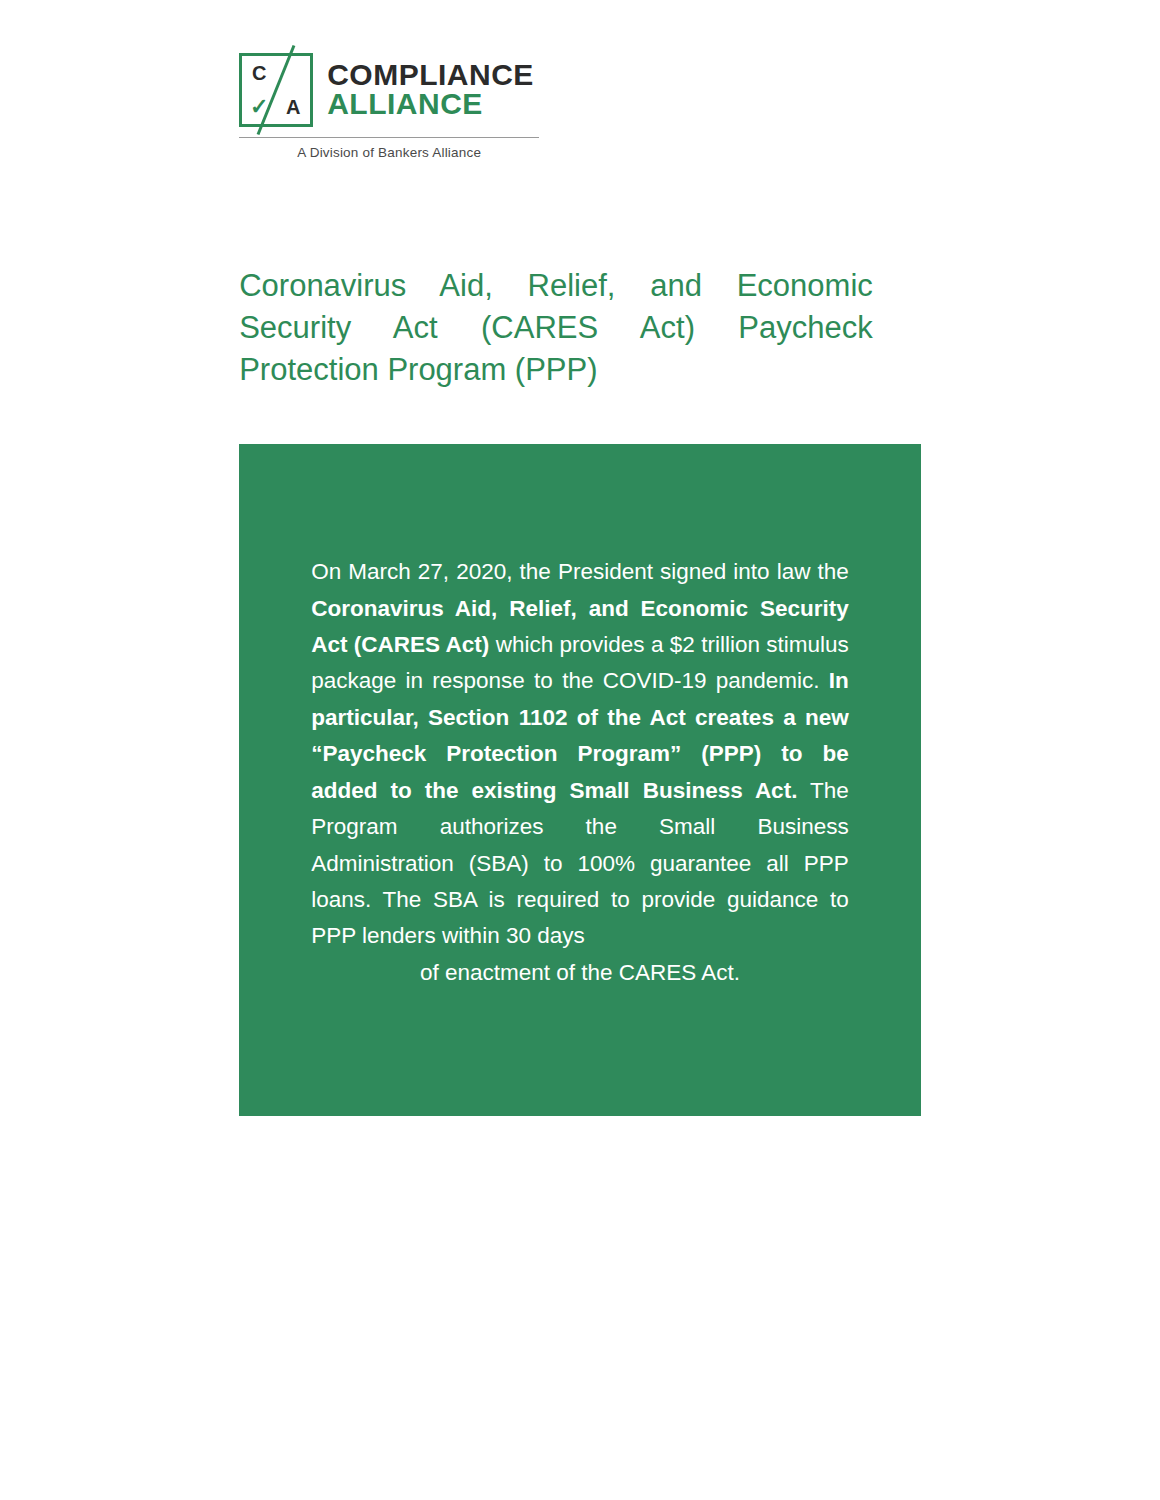C ✓ A
COMPLIANCE
ALLIANCE
A Division of Bankers Alliance
Coronavirus Aid, Relief, and Economic Security Act (CARES Act) Paycheck Protection Program (PPP)
On March 27, 2020, the President signed into law the Coronavirus Aid, Relief, and Economic Security Act (CARES Act) which provides a $2 trillion stimulus package in response to the COVID-19 pandemic. In particular, Section 1102 of the Act creates a new “Paycheck Protection Program” (PPP) to be added to the existing Small Business Act. The Program authorizes the Small Business Administration (SBA) to 100% guarantee all PPP loans. The SBA is required to provide guidance to PPP lenders within 30 days of enactment of the CARES Act.